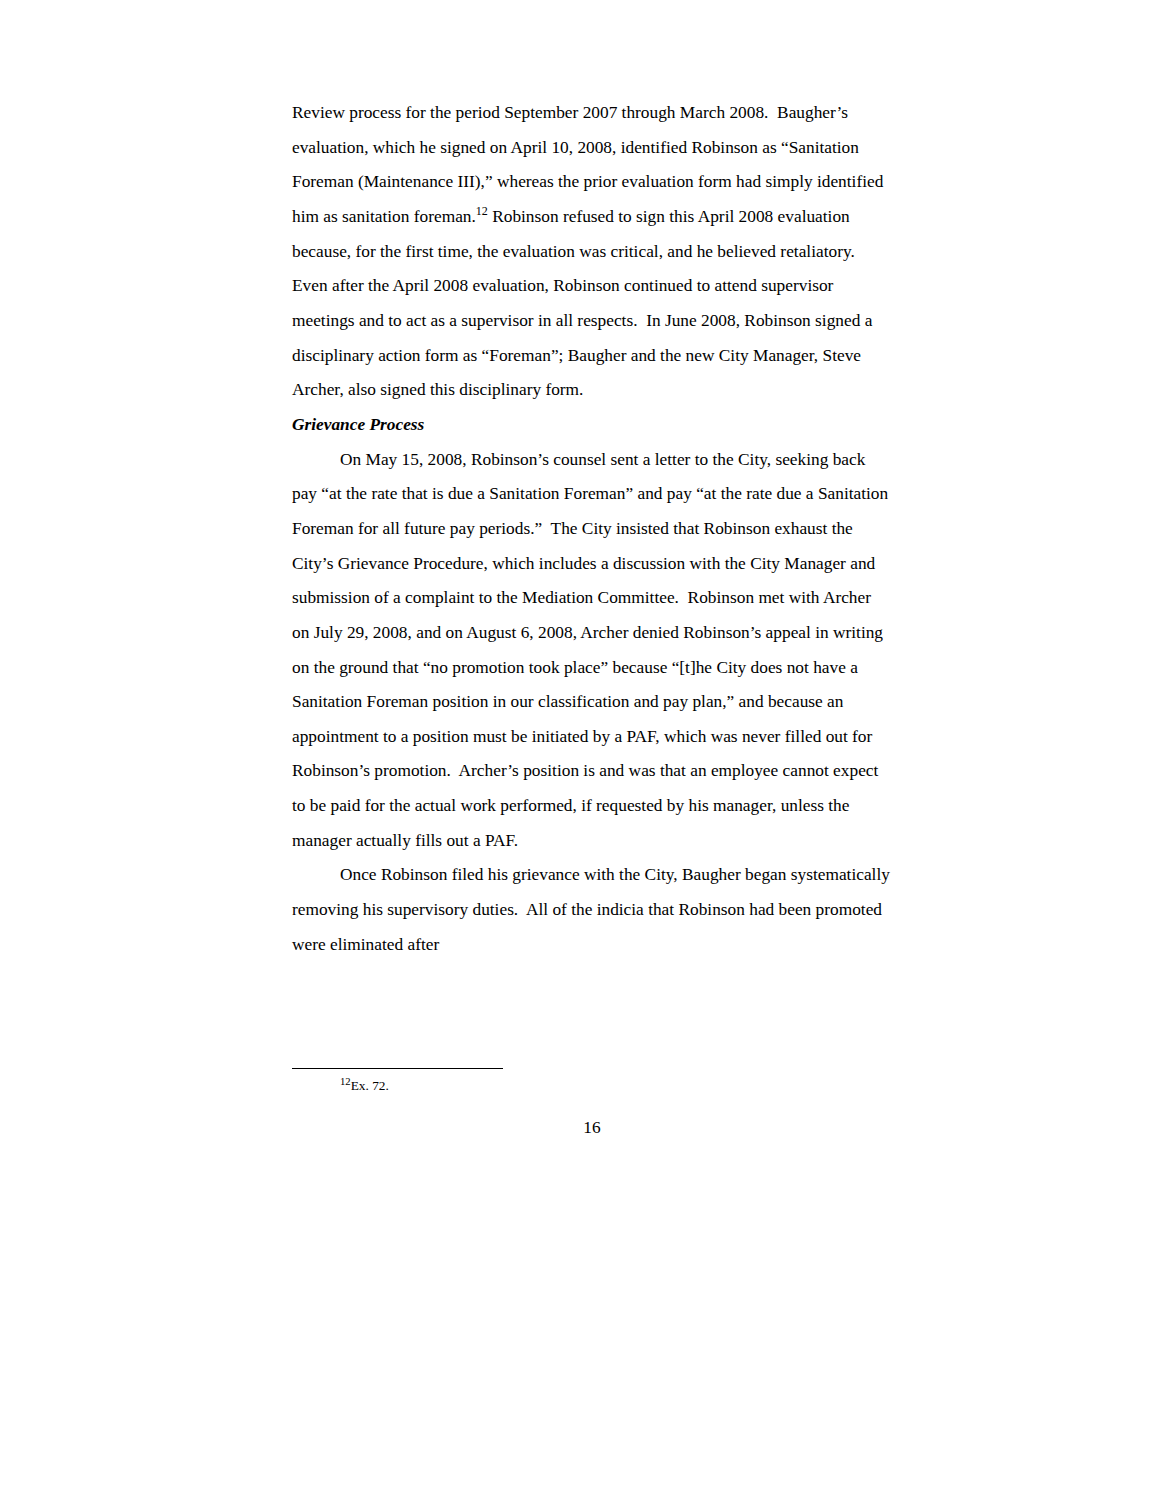Review process for the period September 2007 through March 2008. Baugher’s evaluation, which he signed on April 10, 2008, identified Robinson as “Sanitation Foreman (Maintenance III),” whereas the prior evaluation form had simply identified him as sanitation foreman.12 Robinson refused to sign this April 2008 evaluation because, for the first time, the evaluation was critical, and he believed retaliatory. Even after the April 2008 evaluation, Robinson continued to attend supervisor meetings and to act as a supervisor in all respects. In June 2008, Robinson signed a disciplinary action form as “Foreman”; Baugher and the new City Manager, Steve Archer, also signed this disciplinary form.
Grievance Process
On May 15, 2008, Robinson’s counsel sent a letter to the City, seeking back pay “at the rate that is due a Sanitation Foreman” and pay “at the rate due a Sanitation Foreman for all future pay periods.” The City insisted that Robinson exhaust the City’s Grievance Procedure, which includes a discussion with the City Manager and submission of a complaint to the Mediation Committee. Robinson met with Archer on July 29, 2008, and on August 6, 2008, Archer denied Robinson’s appeal in writing on the ground that “no promotion took place” because “[t]he City does not have a Sanitation Foreman position in our classification and pay plan,” and because an appointment to a position must be initiated by a PAF, which was never filled out for Robinson’s promotion. Archer’s position is and was that an employee cannot expect to be paid for the actual work performed, if requested by his manager, unless the manager actually fills out a PAF.
Once Robinson filed his grievance with the City, Baugher began systematically removing his supervisory duties. All of the indicia that Robinson had been promoted were eliminated after
12Ex. 72.
16